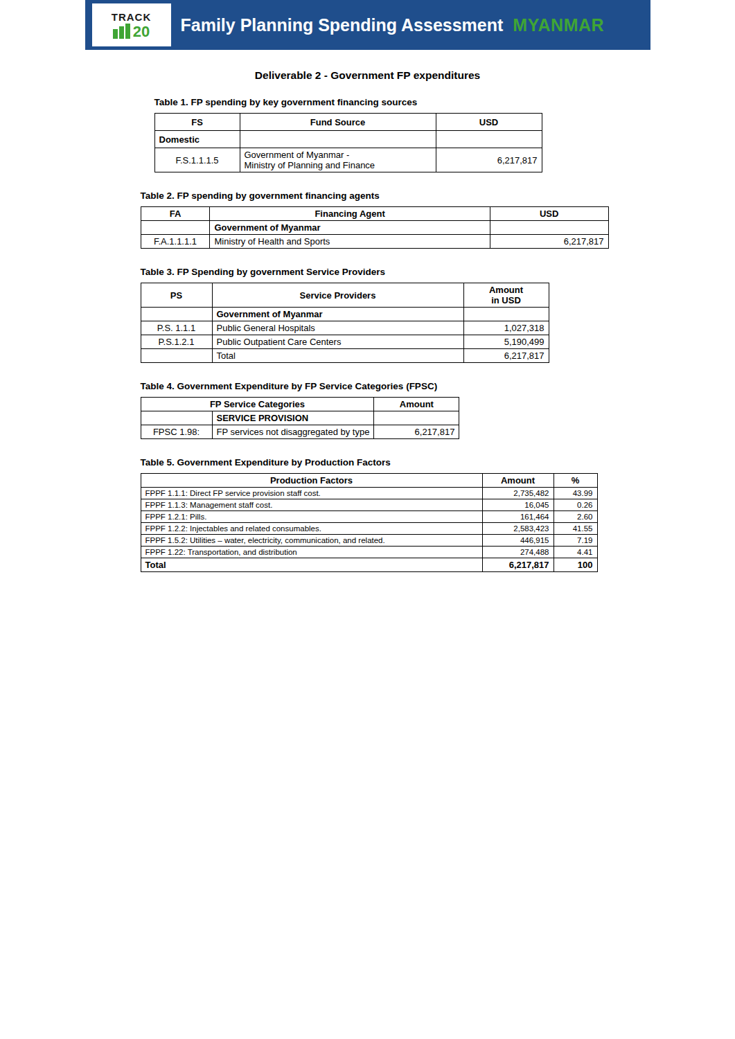TRACK
20
Family Planning Spending Assessment
MYANMAR
Deliverable 2 - Government FP expenditures
Table 1. FP spending by key government financing sources
| FS | Fund Source | USD |
| --- | --- | --- |
| Domestic | | |
| F.S.1.1.1.5 | Government of Myanmar - Ministry of Planning and Finance | 6,217,817 |
Table 2. FP spending by government financing agents
| FA | Financing Agent | USD |
| --- | --- | --- |
| | Government of Myanmar | |
| F.A.1.1.1.1 | Ministry of Health and Sports | 6,217,817 |
Table 3. FP Spending by government Service Providers
| PS | Service Providers | Amount in USD |
| --- | --- | --- |
| | Government of Myanmar | |
| P.S. 1.1.1 | Public General Hospitals | 1,027,318 |
| P.S.1.2.1 | Public Outpatient Care Centers | 5,190,499 |
| | Total | 6,217,817 |
Table 4. Government Expenditure by FP Service Categories (FPSC)
| FP Service Categories | Amount |
| --- | --- |
| | SERVICE PROVISION | |
| FPSC 1.98: | FP services not disaggregated by type | 6,217,817 |
Table 5. Government Expenditure by Production Factors
| Production Factors | Amount | % |
| --- | --- | --- |
| FPPF 1.1.1: Direct FP service provision staff cost. | 2,735,482 | 43.99 |
| FPPF 1.1.3: Management staff cost. | 16,045 | 0.26 |
| FPPF 1.2.1: Pills. | 161,464 | 2.60 |
| FPPF 1.2.2: Injectables and related consumables. | 2,583,423 | 41.55 |
| FPPF 1.5.2: Utilities – water, electricity, communication, and related. | 446,915 | 7.19 |
| FPPF 1.22: Transportation, and distribution | 274,488 | 4.41 |
| Total | 6,217,817 | 100 |